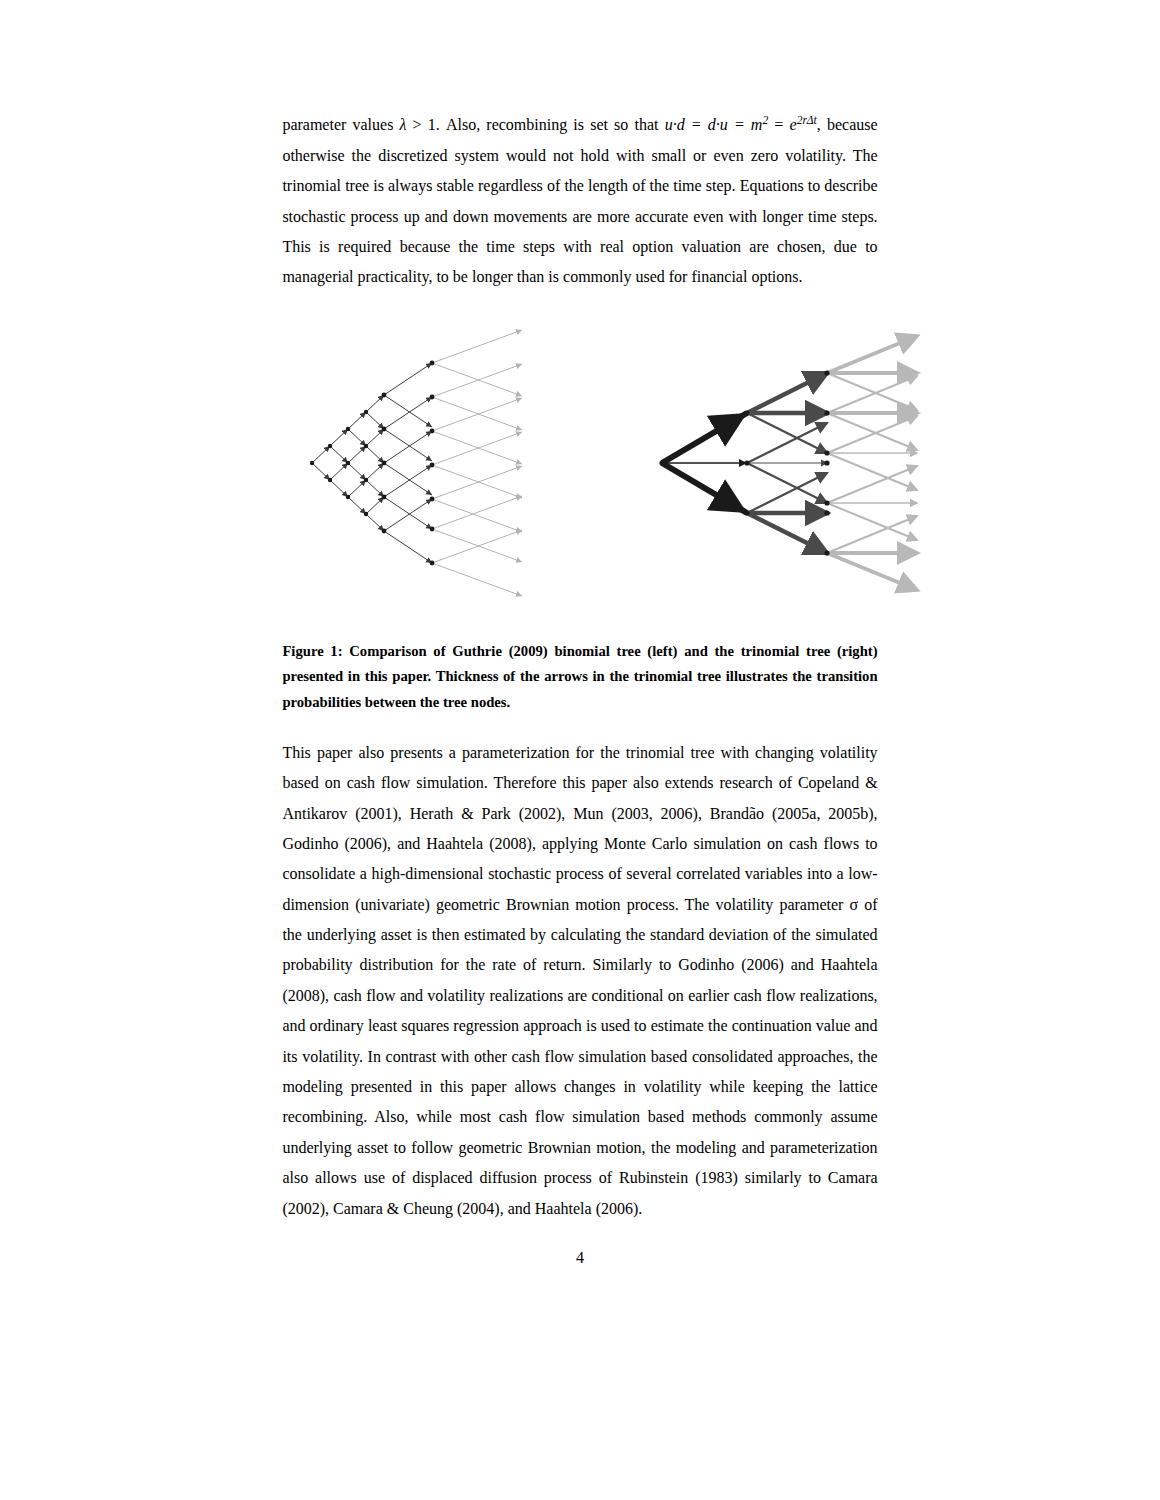parameter values λ > 1. Also, recombining is set so that u·d = d·u = m2 = e2rΔt, because otherwise the discretized system would not hold with small or even zero volatility. The trinomial tree is always stable regardless of the length of the time step. Equations to describe stochastic process up and down movements are more accurate even with longer time steps. This is required because the time steps with real option valuation are chosen, due to managerial practicality, to be longer than is commonly used for financial options.
Figure 1: Comparison of Guthrie (2009) binomial tree (left) and the trinomial tree (right) presented in this paper. Thickness of the arrows in the trinomial tree illustrates the transition probabilities between the tree nodes.
This paper also presents a parameterization for the trinomial tree with changing volatility based on cash flow simulation. Therefore this paper also extends research of Copeland & Antikarov (2001), Herath & Park (2002), Mun (2003, 2006), Brandão (2005a, 2005b), Godinho (2006), and Haahtela (2008), applying Monte Carlo simulation on cash flows to consolidate a high-dimensional stochastic process of several correlated variables into a low-dimension (univariate) geometric Brownian motion process. The volatility parameter σ of the underlying asset is then estimated by calculating the standard deviation of the simulated probability distribution for the rate of return. Similarly to Godinho (2006) and Haahtela (2008), cash flow and volatility realizations are conditional on earlier cash flow realizations, and ordinary least squares regression approach is used to estimate the continuation value and its volatility. In contrast with other cash flow simulation based consolidated approaches, the modeling presented in this paper allows changes in volatility while keeping the lattice recombining. Also, while most cash flow simulation based methods commonly assume underlying asset to follow geometric Brownian motion, the modeling and parameterization also allows use of displaced diffusion process of Rubinstein (1983) similarly to Camara (2002), Camara & Cheung (2004), and Haahtela (2006).
4